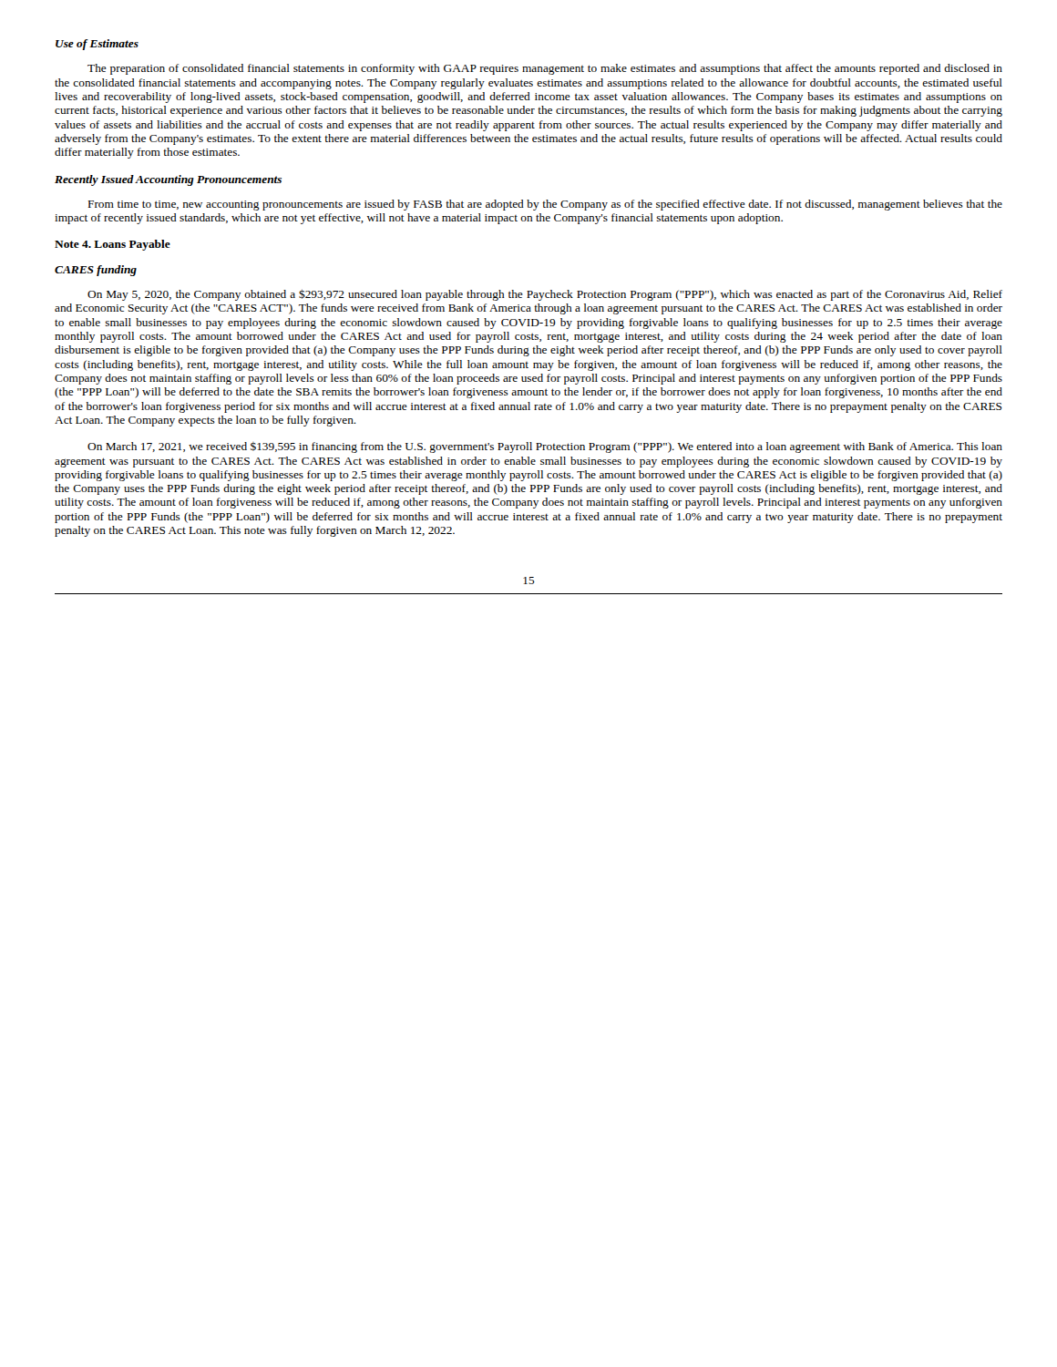Use of Estimates
The preparation of consolidated financial statements in conformity with GAAP requires management to make estimates and assumptions that affect the amounts reported and disclosed in the consolidated financial statements and accompanying notes. The Company regularly evaluates estimates and assumptions related to the allowance for doubtful accounts, the estimated useful lives and recoverability of long-lived assets, stock-based compensation, goodwill, and deferred income tax asset valuation allowances. The Company bases its estimates and assumptions on current facts, historical experience and various other factors that it believes to be reasonable under the circumstances, the results of which form the basis for making judgments about the carrying values of assets and liabilities and the accrual of costs and expenses that are not readily apparent from other sources. The actual results experienced by the Company may differ materially and adversely from the Company's estimates. To the extent there are material differences between the estimates and the actual results, future results of operations will be affected. Actual results could differ materially from those estimates.
Recently Issued Accounting Pronouncements
From time to time, new accounting pronouncements are issued by FASB that are adopted by the Company as of the specified effective date. If not discussed, management believes that the impact of recently issued standards, which are not yet effective, will not have a material impact on the Company's financial statements upon adoption.
Note 4. Loans Payable
CARES funding
On May 5, 2020, the Company obtained a $293,972 unsecured loan payable through the Paycheck Protection Program ("PPP"), which was enacted as part of the Coronavirus Aid, Relief and Economic Security Act (the "CARES ACT"). The funds were received from Bank of America through a loan agreement pursuant to the CARES Act. The CARES Act was established in order to enable small businesses to pay employees during the economic slowdown caused by COVID-19 by providing forgivable loans to qualifying businesses for up to 2.5 times their average monthly payroll costs. The amount borrowed under the CARES Act and used for payroll costs, rent, mortgage interest, and utility costs during the 24 week period after the date of loan disbursement is eligible to be forgiven provided that (a) the Company uses the PPP Funds during the eight week period after receipt thereof, and (b) the PPP Funds are only used to cover payroll costs (including benefits), rent, mortgage interest, and utility costs. While the full loan amount may be forgiven, the amount of loan forgiveness will be reduced if, among other reasons, the Company does not maintain staffing or payroll levels or less than 60% of the loan proceeds are used for payroll costs. Principal and interest payments on any unforgiven portion of the PPP Funds (the "PPP Loan") will be deferred to the date the SBA remits the borrower's loan forgiveness amount to the lender or, if the borrower does not apply for loan forgiveness, 10 months after the end of the borrower's loan forgiveness period for six months and will accrue interest at a fixed annual rate of 1.0% and carry a two year maturity date. There is no prepayment penalty on the CARES Act Loan. The Company expects the loan to be fully forgiven.
On March 17, 2021, we received $139,595 in financing from the U.S. government's Payroll Protection Program ("PPP"). We entered into a loan agreement with Bank of America. This loan agreement was pursuant to the CARES Act. The CARES Act was established in order to enable small businesses to pay employees during the economic slowdown caused by COVID-19 by providing forgivable loans to qualifying businesses for up to 2.5 times their average monthly payroll costs. The amount borrowed under the CARES Act is eligible to be forgiven provided that (a) the Company uses the PPP Funds during the eight week period after receipt thereof, and (b) the PPP Funds are only used to cover payroll costs (including benefits), rent, mortgage interest, and utility costs. The amount of loan forgiveness will be reduced if, among other reasons, the Company does not maintain staffing or payroll levels. Principal and interest payments on any unforgiven portion of the PPP Funds (the "PPP Loan") will be deferred for six months and will accrue interest at a fixed annual rate of 1.0% and carry a two year maturity date. There is no prepayment penalty on the CARES Act Loan. This note was fully forgiven on March 12, 2022.
15